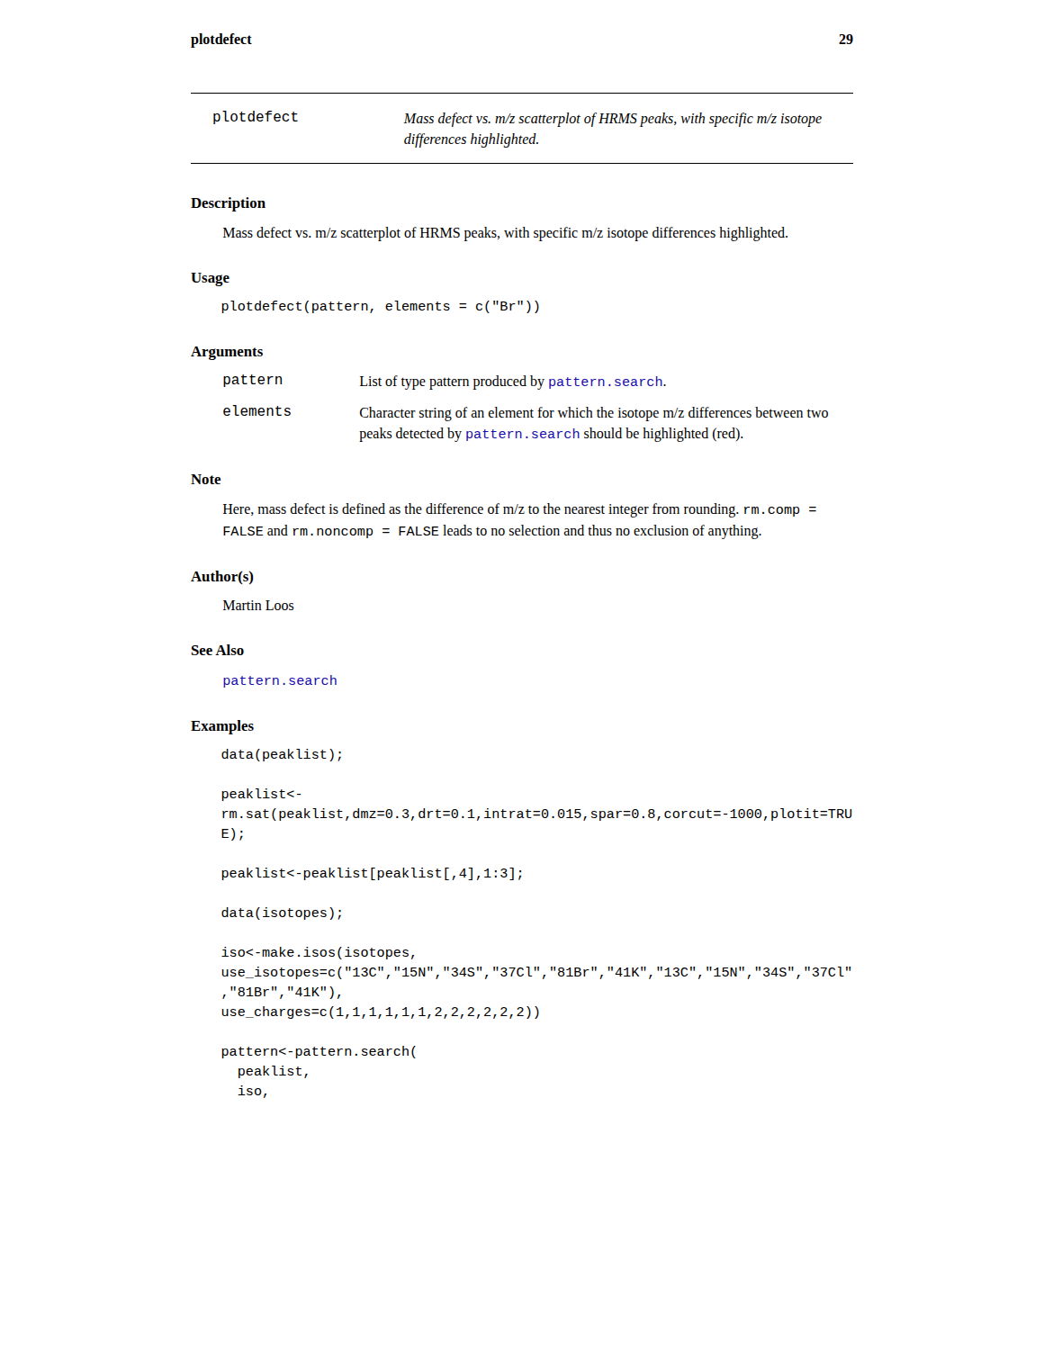plotdefect 29
| plotdefect | Mass defect vs. m/z scatterplot of HRMS peaks, with specific m/z isotope differences highlighted. |
Description
Mass defect vs. m/z scatterplot of HRMS peaks, with specific m/z isotope differences highlighted.
Usage
plotdefect(pattern, elements = c("Br"))
Arguments
pattern
List of type pattern produced by pattern.search.
elements
Character string of an element for which the isotope m/z differences between two peaks detected by pattern.search should be highlighted (red).
Note
Here, mass defect is defined as the difference of m/z to the nearest integer from rounding. rm.comp = FALSE and rm.noncomp = FALSE leads to no selection and thus no exclusion of anything.
Author(s)
Martin Loos
See Also
pattern.search
Examples
data(peaklist);

peaklist<-rm.sat(peaklist,dmz=0.3,drt=0.1,intrat=0.015,spar=0.8,corcut=-1000,plotit=TRUE);

peaklist<-peaklist[peaklist[,4],1:3];

data(isotopes);

iso<-make.isos(isotopes,
use_isotopes=c("13C","15N","34S","37Cl","81Br","41K","13C","15N","34S","37Cl","81Br","41K"),
use_charges=c(1,1,1,1,1,1,2,2,2,2,2,2))

pattern<-pattern.search(
  peaklist,
  iso,